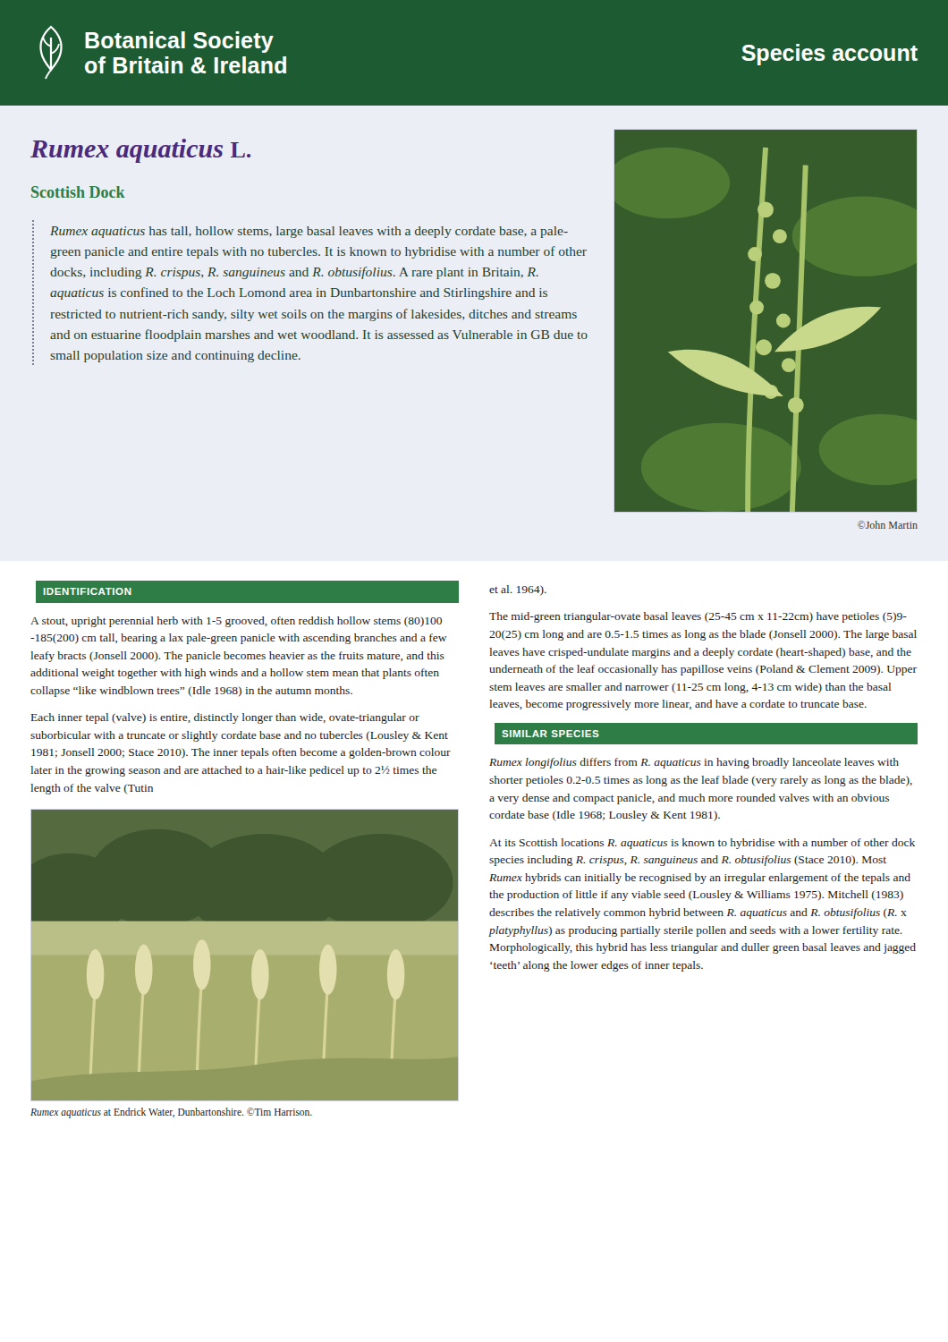Botanical Society
of Britain & Ireland
Species account
Rumex aquaticus L.
Scottish Dock
Rumex aquaticus has tall, hollow stems, large basal leaves with a deeply cordate base, a pale-green panicle and entire tepals with no tubercles. It is known to hybridise with a number of other docks, including R. crispus, R. sanguineus and R. obtusifolius. A rare plant in Britain, R. aquaticus is confined to the Loch Lomond area in Dunbartonshire and Stirlingshire and is restricted to nutrient-rich sandy, silty wet soils on the margins of lakesides, ditches and streams and on estuarine floodplain marshes and wet woodland. It is assessed as Vulnerable in GB due to small population size and continuing decline.
©John Martin
IDENTIFICATION
A stout, upright perennial herb with 1-5 grooved, often reddish hollow stems (80)100 -185(200) cm tall, bearing a lax pale-green panicle with ascending branches and a few leafy bracts (Jonsell 2000). The panicle becomes heavier as the fruits mature, and this additional weight together with high winds and a hollow stem mean that plants often collapse “like windblown trees” (Idle 1968) in the autumn months.
Each inner tepal (valve) is entire, distinctly longer than wide, ovate-triangular or suborbicular with a truncate or slightly cordate base and no tubercles (Lousley & Kent 1981; Jonsell 2000; Stace 2010). The inner tepals often become a golden-brown colour later in the growing season and are attached to a hair-like pedicel up to 2½ times the length of the valve (Tutin
Rumex aquaticus at Endrick Water, Dunbartonshire. ©Tim Harrison.
et al. 1964).
The mid-green triangular-ovate basal leaves (25-45 cm x 11-22cm) have petioles (5)9-20(25) cm long and are 0.5-1.5 times as long as the blade (Jonsell 2000). The large basal leaves have crisped-undulate margins and a deeply cordate (heart-shaped) base, and the underneath of the leaf occasionally has papillose veins (Poland & Clement 2009). Upper stem leaves are smaller and narrower (11-25 cm long, 4-13 cm wide) than the basal leaves, become progressively more linear, and have a cordate to truncate base.
SIMILAR SPECIES
Rumex longifolius differs from R. aquaticus in having broadly lanceolate leaves with shorter petioles 0.2-0.5 times as long as the leaf blade (very rarely as long as the blade), a very dense and compact panicle, and much more rounded valves with an obvious cordate base (Idle 1968; Lousley & Kent 1981).
At its Scottish locations R. aquaticus is known to hybridise with a number of other dock species including R. crispus, R. sanguineus and R. obtusifolius (Stace 2010). Most Rumex hybrids can initially be recognised by an irregular enlargement of the tepals and the production of little if any viable seed (Lousley & Williams 1975). Mitchell (1983) describes the relatively common hybrid between R. aquaticus and R. obtusifolius (R. x platyphyllus) as producing partially sterile pollen and seeds with a lower fertility rate. Morphologically, this hybrid has less triangular and duller green basal leaves and jagged ‘teeth’ along the lower edges of inner tepals.